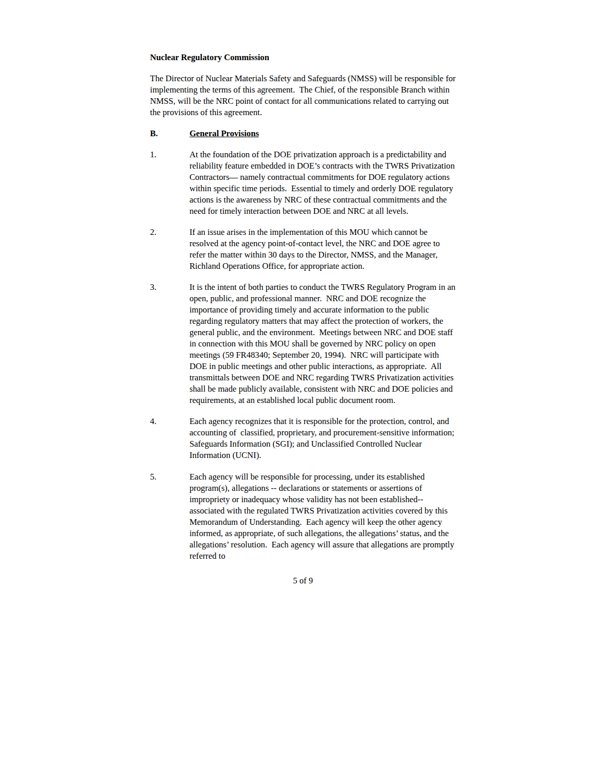Nuclear Regulatory Commission
The Director of Nuclear Materials Safety and Safeguards (NMSS) will be responsible for implementing the terms of this agreement. The Chief, of the responsible Branch within NMSS, will be the NRC point of contact for all communications related to carrying out the provisions of this agreement.
B. General Provisions
1. At the foundation of the DOE privatization approach is a predictability and reliability feature embedded in DOE’s contracts with the TWRS Privatization Contractors— namely contractual commitments for DOE regulatory actions within specific time periods. Essential to timely and orderly DOE regulatory actions is the awareness by NRC of these contractual commitments and the need for timely interaction between DOE and NRC at all levels.
2. If an issue arises in the implementation of this MOU which cannot be resolved at the agency point-of-contact level, the NRC and DOE agree to refer the matter within 30 days to the Director, NMSS, and the Manager, Richland Operations Office, for appropriate action.
3. It is the intent of both parties to conduct the TWRS Regulatory Program in an open, public, and professional manner. NRC and DOE recognize the importance of providing timely and accurate information to the public regarding regulatory matters that may affect the protection of workers, the general public, and the environment. Meetings between NRC and DOE staff in connection with this MOU shall be governed by NRC policy on open meetings (59 FR48340; September 20, 1994). NRC will participate with DOE in public meetings and other public interactions, as appropriate. All transmittals between DOE and NRC regarding TWRS Privatization activities shall be made publicly available, consistent with NRC and DOE policies and requirements, at an established local public document room.
4. Each agency recognizes that it is responsible for the protection, control, and accounting of classified, proprietary, and procurement-sensitive information; Safeguards Information (SGI); and Unclassified Controlled Nuclear Information (UCNI).
5. Each agency will be responsible for processing, under its established program(s), allegations -- declarations or statements or assertions of impropriety or inadequacy whose validity has not been established-- associated with the regulated TWRS Privatization activities covered by this Memorandum of Understanding. Each agency will keep the other agency informed, as appropriate, of such allegations, the allegations’ status, and the allegations’ resolution. Each agency will assure that allegations are promptly referred to
5 of 9